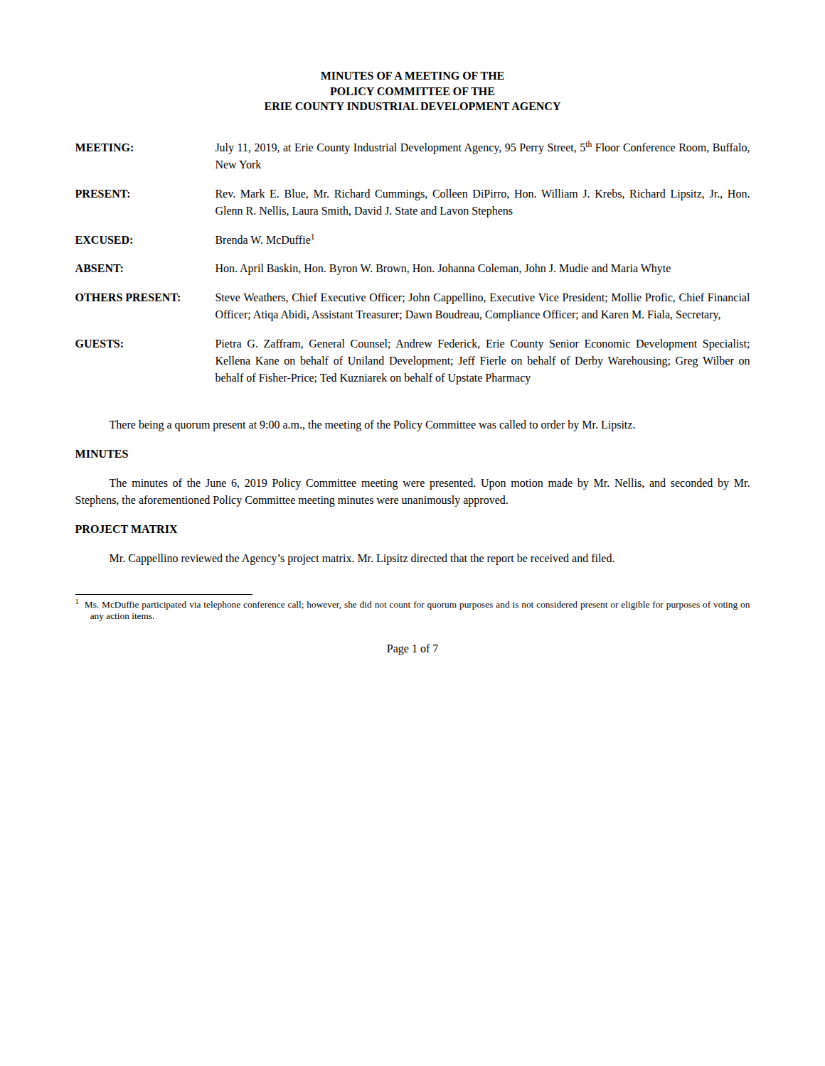MINUTES OF A MEETING OF THE
POLICY COMMITTEE OF THE
ERIE COUNTY INDUSTRIAL DEVELOPMENT AGENCY
| MEETING: | July 11, 2019, at Erie County Industrial Development Agency, 95 Perry Street, 5 th Floor Conference Room, Buffalo, New York |
| PRESENT: | Rev. Mark E. Blue, Mr. Richard Cummings, Colleen DiPirro, Hon. William J. Krebs, Richard Lipsitz, Jr., Hon. Glenn R. Nellis, Laura Smith, David J. State and Lavon Stephens |
| EXCUSED: | Brenda W. McDuffie 1 |
| ABSENT: | Hon. April Baskin, Hon. Byron W. Brown, Hon. Johanna Coleman, John J. Mudie and Maria Whyte |
| OTHERS PRESENT: | Steve Weathers, Chief Executive Officer; John Cappellino, Executive Vice President; Mollie Profic, Chief Financial Officer; Atiqa Abidi, Assistant Treasurer; Dawn Boudreau, Compliance Officer; and Karen M. Fiala, Secretary, |
| GUESTS: | Pietra G. Zaffram, General Counsel; Andrew Federick, Erie County Senior Economic Development Specialist; Kellena Kane on behalf of Uniland Development; Jeff Fierle on behalf of Derby Warehousing; Greg Wilber on behalf of Fisher-Price; Ted Kuzniarek on behalf of Upstate Pharmacy |
There being a quorum present at 9:00 a.m., the meeting of the Policy Committee was called to order by Mr. Lipsitz.
Minutes
The minutes of the June 6, 2019 Policy Committee meeting were presented. Upon motion made by Mr. Nellis, and seconded by Mr. Stephens, the aforementioned Policy Committee meeting minutes were unanimously approved.
Project Matrix
Mr. Cappellino reviewed the Agency’s project matrix. Mr. Lipsitz directed that the report be received and filed.
1 Ms. McDuffie participated via telephone conference call; however, she did not count for quorum purposes and is not considered present or eligible for purposes of voting on any action items.
Page 1 of 7